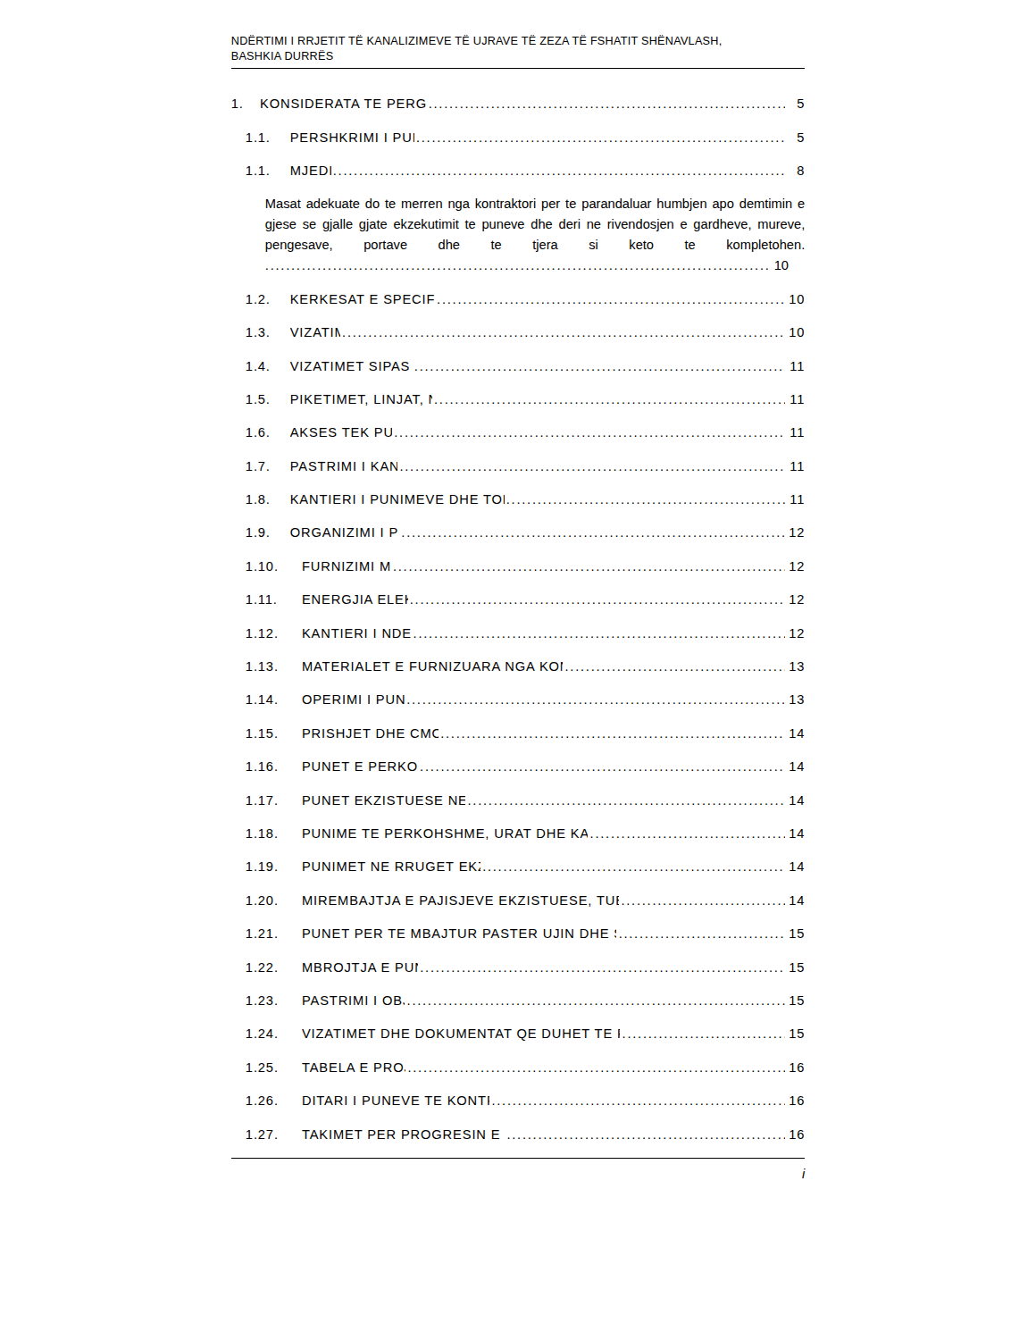NDËRTIMI I RRJETIT TË KANALIZIMEVE TË UJRAVE TË ZEZA TË FSHATIT SHËNAVLASH,
BASHKIA DURRËS
1. KONSIDERATA TE PERGJITHSHME .................................................................................................. 5
1.1. PERSHKRIMI I PUNIMEVE ..................................................................................................... 5
1.1. MJEDISI ......................................................................................................................... 8
Masat adekuate do te merren nga kontraktori per te parandaluar humbjen apo demtimin e gjese se gjalle gjate ekzekutimit te puneve dhe deri ne rivendosjen e gardheve, mureve, pengesave, portave dhe te tjera si keto te kompletohen. ................................................................................................. 10
1.2. KERKESAT E SPECIFIKIMEVE .............................................................................................. 10
1.3. VIZATIMET .............................................................................................................................. 10
1.4. VIZATIMET SIPAS FAKTIT ..................................................................................................... 11
1.5. PIKETIMET, LINJAT, NIVELET .............................................................................................. 11
1.6. AKSES TEK PUNIMET ............................................................................................................. 11
1.7. PASTRIMI I KANTIERIT ........................................................................................................... 11
1.8. KANTIERI I PUNIMEVE DHE TOKA SHTESE ......................................................................... 11
1.9. ORGANIZIMI I PUNEVE .......................................................................................................... 12
1.10. FURNIZIMI ME UJE .............................................................................................................. 12
1.11. ENERGJIA ELEKTRIKE ......................................................................................................... 12
1.12. KANTIERI I NDERTIMIT ....................................................................................................... 12
1.13. MATERIALET E FURNIZUARA NGA KONTRAKTORI ....................................................... 13
1.14. OPERIMI I PUNIMEVE ......................................................................................................... 13
1.15. PRISHJET DHE CMONTIMET .............................................................................................. 14
1.16. PUNET E PERKOHSHME ..................................................................................................... 14
1.17. PUNET EKZISTUESE NE TERREN ..................................................................................... 14
1.18. PUNIME TE PERKOHSHME, URAT DHE KALIMET, ETJ. ................................................ 14
1.19. PUNIMET NE RRUGET EKZISTUESE ................................................................................ 14
1.20. MIREMBAJTJA E PAJISJEVE EKZISTUESE, TUBAVE E TJERA ......................................... 14
1.21. PUNET PER TE MBAJTUR PASTER UJIN DHE SHKARKIMET ......................................... 15
1.22. MBROJTJA E PUNIMEVE ..................................................................................................... 15
1.23. PASTRIMI I OBJEKTIT ......................................................................................................... 15
1.24. VIZATIMET DHE DOKUMENTAT QE DUHET TE RIKTHEHEN ....................................... 15
1.25. TABELA E PROJEKTIT ......................................................................................................... 16
1.26. DITARI I PUNEVE TE KONTRAKTORIT ............................................................................. 16
1.27. TAKIMET PER PROGRESIN E PUNIMEVE ......................................................................... 16
i